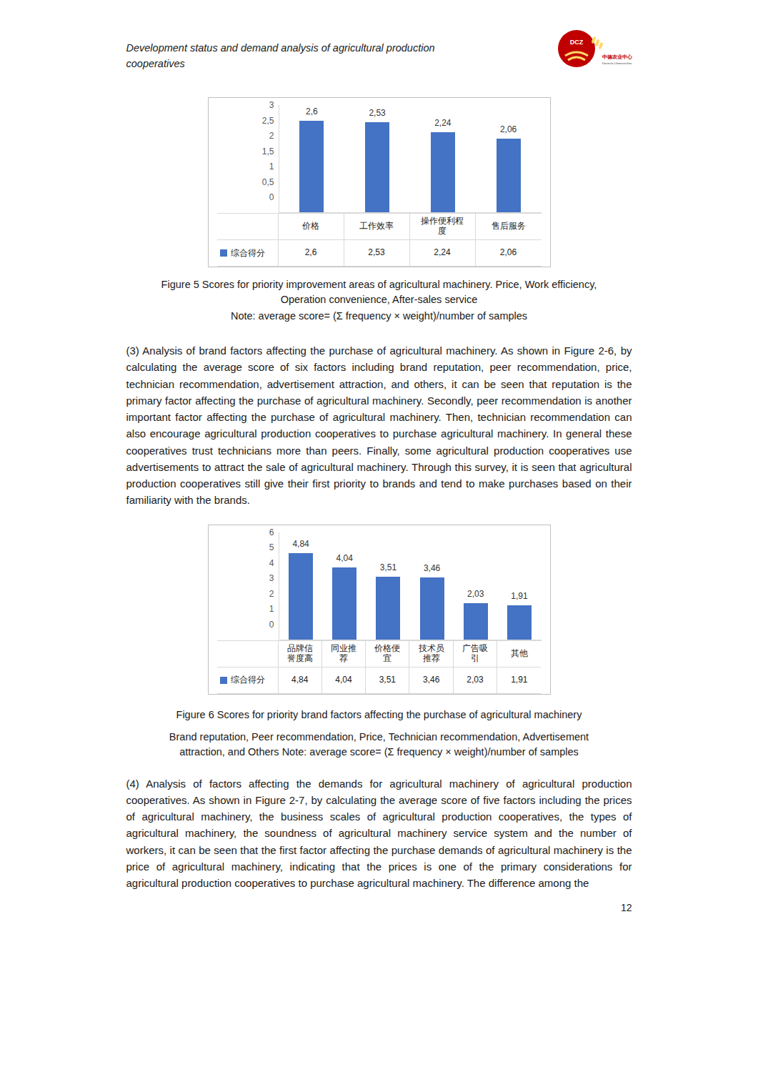Development status and demand analysis of agricultural production cooperatives
DCZ 中德农业中心 Deutsch-Chinesisches Agrarzentrum
3 2,5 2 1,5 1 0,5 0
2,6
2,53
2,24
2,06
价格
工作效率
操作便利程
度
售后服务
综合得分
2,6
2,53
2,24
2,06
Figure 5 Scores for priority improvement areas of agricultural machinery. Price, Work efficiency, Operation convenience, After-sales service Note: average score= (Σ frequency × weight)/number of samples
(3) Analysis of brand factors affecting the purchase of agricultural machinery. As shown in Figure 2-6, by calculating the average score of six factors including brand reputation, peer recommendation, price, technician recommendation, advertisement attraction, and others, it can be seen that reputation is the primary factor affecting the purchase of agricultural machinery. Secondly, peer recommendation is another important factor affecting the purchase of agricultural machinery. Then, technician recommendation can also encourage agricultural production cooperatives to purchase agricultural machinery. In general these cooperatives trust technicians more than peers. Finally, some agricultural production cooperatives use advertisements to attract the sale of agricultural machinery. Through this survey, it is seen that agricultural production cooperatives still give their first priority to brands and tend to make purchases based on their familiarity with the brands.
6 5 4 3 2 1 0
4,84
4,04
3,51
3,46
2,03
1,91
品牌信
誉度高
同业推
荐
价格便
宜
技术员
推荐
广告吸
引
其他
综合得分
4,84
4,04
3,51
3,46
2,03
1,91
Figure 6 Scores for priority brand factors affecting the purchase of agricultural machinery
Brand reputation, Peer recommendation, Price, Technician recommendation, Advertisement attraction, and Others Note: average score= (Σ frequency × weight)/number of samples
(4) Analysis of factors affecting the demands for agricultural machinery of agricultural production cooperatives. As shown in Figure 2-7, by calculating the average score of five factors including the prices of agricultural machinery, the business scales of agricultural production cooperatives, the types of agricultural machinery, the soundness of agricultural machinery service system and the number of workers, it can be seen that the first factor affecting the purchase demands of agricultural machinery is the price of agricultural machinery, indicating that the prices is one of the primary considerations for agricultural production cooperatives to purchase agricultural machinery. The difference among the
12